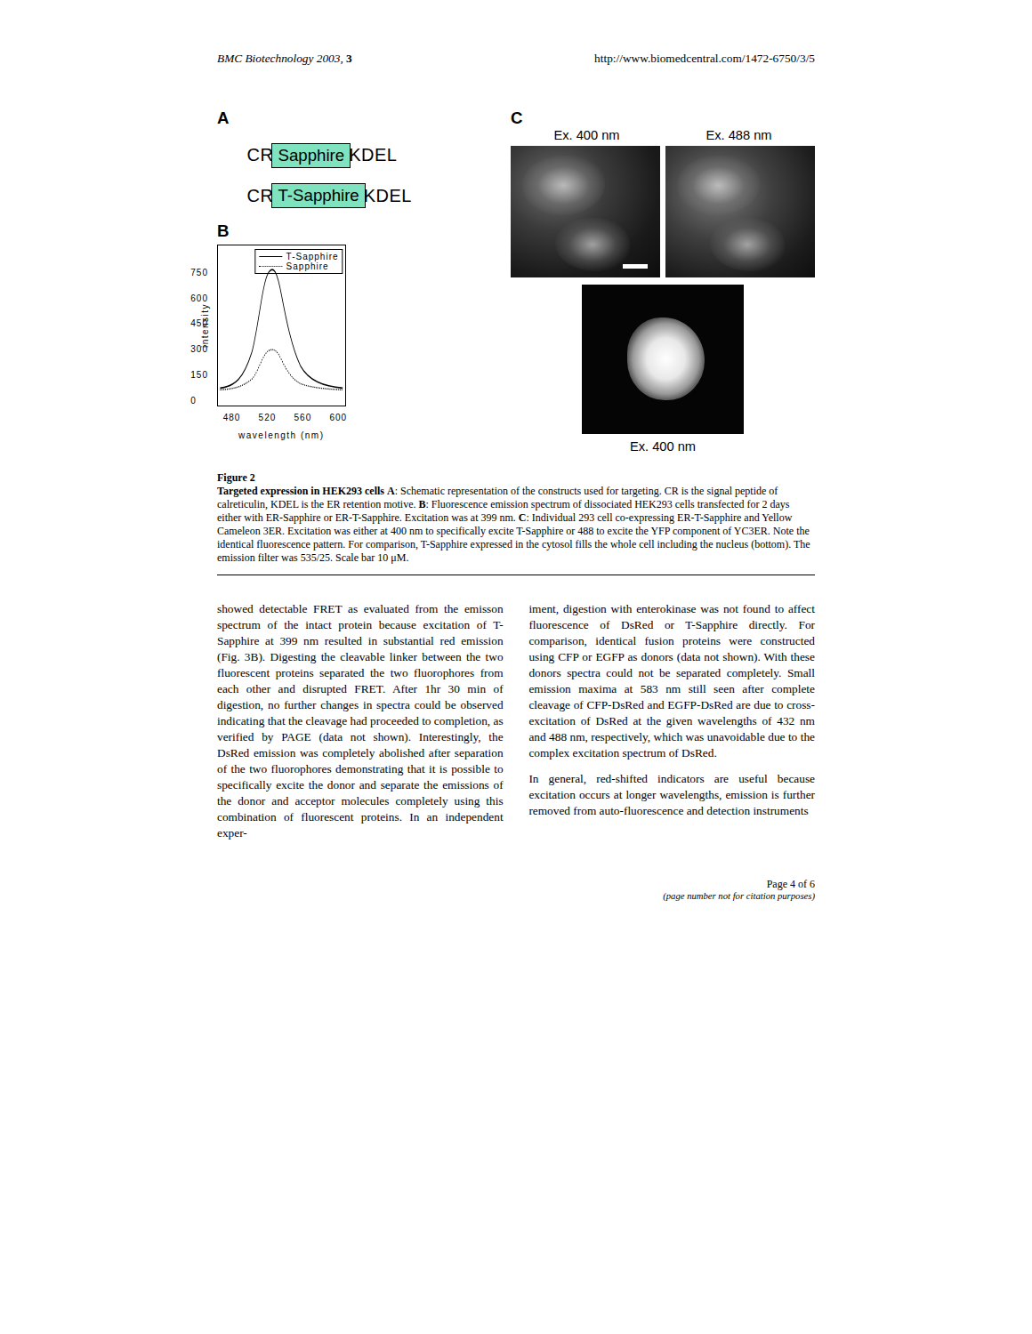BMC Biotechnology 2003, 3
http://www.biomedcentral.com/1472-6750/3/5
A
CR Sapphire KDEL
CR T-Sapphire KDEL
B
T-Sapphire
Sapphire
intensity
750
600
450
300
150
0
480
520
560
600
wavelength (nm)
C
Ex. 400 nm
Ex. 488 nm
Ex. 400 nm
Figure 2
Targeted expression in HEK293 cells A: Schematic representation of the constructs used for targeting. CR is the signal peptide of calreticulin, KDEL is the ER retention motive. B: Fluorescence emission spectrum of dissociated HEK293 cells transfected for 2 days either with ER-Sapphire or ER-T-Sapphire. Excitation was at 399 nm. C: Individual 293 cell co-expressing ER-T-Sapphire and Yellow Cameleon 3ER. Excitation was either at 400 nm to specifically excite T-Sapphire or 488 to excite the YFP component of YC3ER. Note the identical fluorescence pattern. For comparison, T-Sapphire expressed in the cytosol fills the whole cell including the nucleus (bottom). The emission filter was 535/25. Scale bar 10 μM.
showed detectable FRET as evaluated from the emisson spectrum of the intact protein because excitation of T-Sapphire at 399 nm resulted in substantial red emission (Fig. 3B). Digesting the cleavable linker between the two fluorescent proteins separated the two fluorophores from each other and disrupted FRET. After 1hr 30 min of digestion, no further changes in spectra could be observed indicating that the cleavage had proceeded to completion, as verified by PAGE (data not shown). Interestingly, the DsRed emission was completely abolished after separation of the two fluorophores demonstrating that it is possible to specifically excite the donor and separate the emissions of the donor and acceptor molecules completely using this combination of fluorescent proteins. In an independent exper-
iment, digestion with enterokinase was not found to affect fluorescence of DsRed or T-Sapphire directly. For comparison, identical fusion proteins were constructed using CFP or EGFP as donors (data not shown). With these donors spectra could not be separated completely. Small emission maxima at 583 nm still seen after complete cleavage of CFP-DsRed and EGFP-DsRed are due to cross-excitation of DsRed at the given wavelengths of 432 nm and 488 nm, respectively, which was unavoidable due to the complex excitation spectrum of DsRed.
In general, red-shifted indicators are useful because excitation occurs at longer wavelengths, emission is further removed from auto-fluorescence and detection instruments
Page 4 of 6
(page number not for citation purposes)